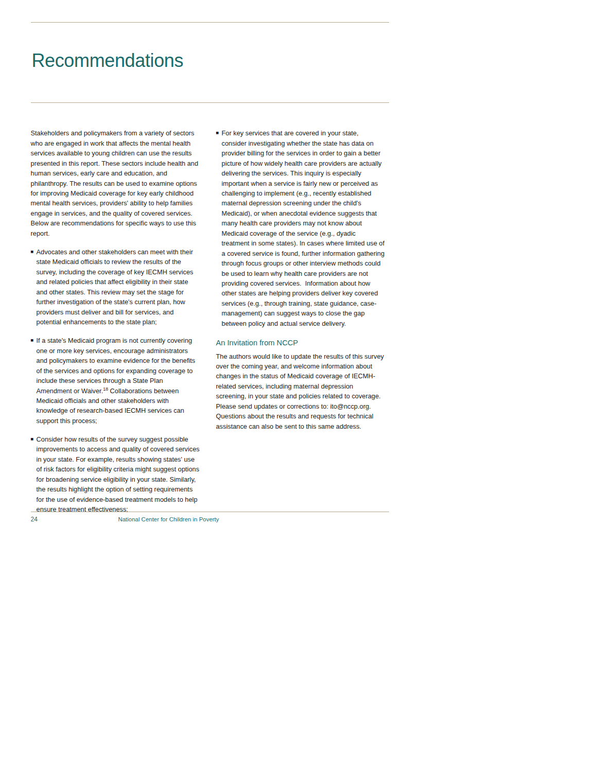Recommendations
Stakeholders and policymakers from a variety of sectors who are engaged in work that affects the mental health services available to young children can use the results presented in this report. These sectors include health and human services, early care and education, and philanthropy. The results can be used to examine options for improving Medicaid coverage for key early childhood mental health services, providers' ability to help families engage in services, and the quality of covered services. Below are recommendations for specific ways to use this report.
■
Advocates and other stakeholders can meet with their state Medicaid officials to review the results of the survey, including the coverage of key IECMH services and related policies that affect eligibility in their state and other states. This review may set the stage for further investigation of the state's current plan, how providers must deliver and bill for services, and potential enhancements to the state plan;
■
If a state's Medicaid program is not currently covering one or more key services, encourage administrators and policymakers to examine evidence for the benefits of the services and options for expanding coverage to include these services through a State Plan Amendment or Waiver.18 Collaborations between Medicaid officials and other stakeholders with knowledge of research-based IECMH services can support this process;
■
Consider how results of the survey suggest possible improvements to access and quality of covered services in your state. For example, results showing states' use of risk factors for eligibility criteria might suggest options for broadening service eligibility in your state. Similarly, the results highlight the option of setting requirements for the use of evidence-based treatment models to help ensure treatment effectiveness;
■
For key services that are covered in your state, consider investigating whether the state has data on provider billing for the services in order to gain a better picture of how widely health care providers are actually delivering the services. This inquiry is especially important when a service is fairly new or perceived as challenging to implement (e.g., recently established maternal depression screening under the child's Medicaid), or when anecdotal evidence suggests that many health care providers may not know about Medicaid coverage of the service (e.g., dyadic treatment in some states). In cases where limited use of a covered service is found, further information gathering through focus groups or other interview methods could be used to learn why health care providers are not providing covered services. Information about how other states are helping providers deliver key covered services (e.g., through training, state guidance, case-management) can suggest ways to close the gap between policy and actual service delivery.
An Invitation from NCCP
The authors would like to update the results of this survey over the coming year, and welcome information about changes in the status of Medicaid coverage of IECMH-related services, including maternal depression screening, in your state and policies related to coverage. Please send updates or corrections to: ito@nccp.org. Questions about the results and requests for technical assistance can also be sent to this same address.
24
National Center for Children in Poverty